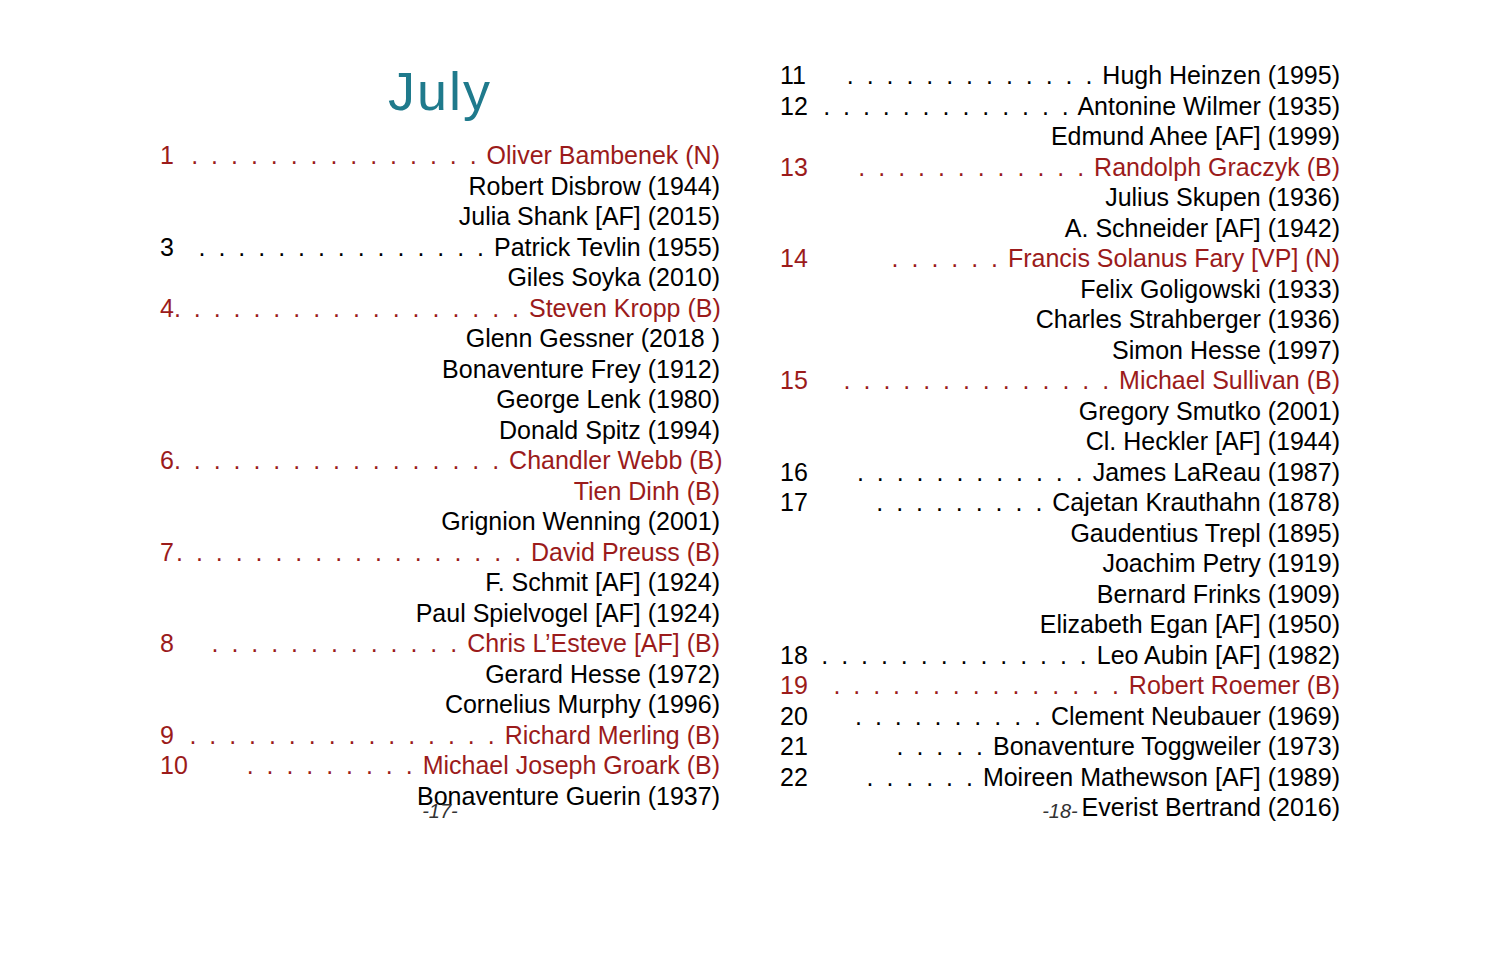July
1 . . . . . . . . . . . . . . . Oliver Bambenek (N)
Robert Disbrow (1944)
Julia Shank [AF] (2015)
3 . . . . . . . . . . . . . . . Patrick Tevlin (1955)
Giles Soyka (2010)
4 . . . . . . . . . . . . . . . . . . Steven Kropp (B)
Glenn Gessner (2018 )
Bonaventure Frey (1912)
George Lenk (1980)
Donald Spitz (1994)
6 . . . . . . . . . . . . . . . . . Chandler Webb (B)
Tien Dinh (B)
Grignion Wenning (2001)
7 . . . . . . . . . . . . . . . . . . David Preuss (B)
F. Schmit [AF] (1924)
Paul Spielvogel [AF] (1924)
8 . . . . . . . . . . . . . Chris L’Esteve [AF] (B)
Gerard Hesse (1972)
Cornelius Murphy (1996)
9 . . . . . . . . . . . . . . . . Richard Merling (B)
10 . . . . . . . . . Michael Joseph Groark (B)
Bonaventure Guerin (1937)
-17-
11 . . . . . . . . . . . . . Hugh Heinzen (1995)
12 . . . . . . . . . . . . . Antonine Wilmer (1935)
Edmund Ahee [AF] (1999)
13 . . . . . . . . . . . . Randolph Graczyk (B)
Julius Skupen (1936)
A. Schneider [AF] (1942)
14 . . . . . . Francis Solanus Fary [VP] (N)
Felix Goligowski (1933)
Charles Strahberger (1936)
Simon Hesse (1997)
15 . . . . . . . . . . . . . . Michael Sullivan (B)
Gregory Smutko (2001)
Cl. Heckler [AF] (1944)
16 . . . . . . . . . . . . James LaReau (1987)
17 . . . . . . . . . Cajetan Krauthahn (1878)
Gaudentius Trepl (1895)
Joachim Petry (1919)
Bernard Frinks (1909)
Elizabeth Egan [AF] (1950)
18 . . . . . . . . . . . . . . Leo Aubin [AF] (1982)
19 . . . . . . . . . . . . . . . Robert Roemer (B)
20 . . . . . . . . . . Clement Neubauer (1969)
21 . . . . . Bonaventure Toggweiler (1973)
22 . . . . . . Moireen Mathewson [AF] (1989)
Everist Bertrand (2016)
-18-